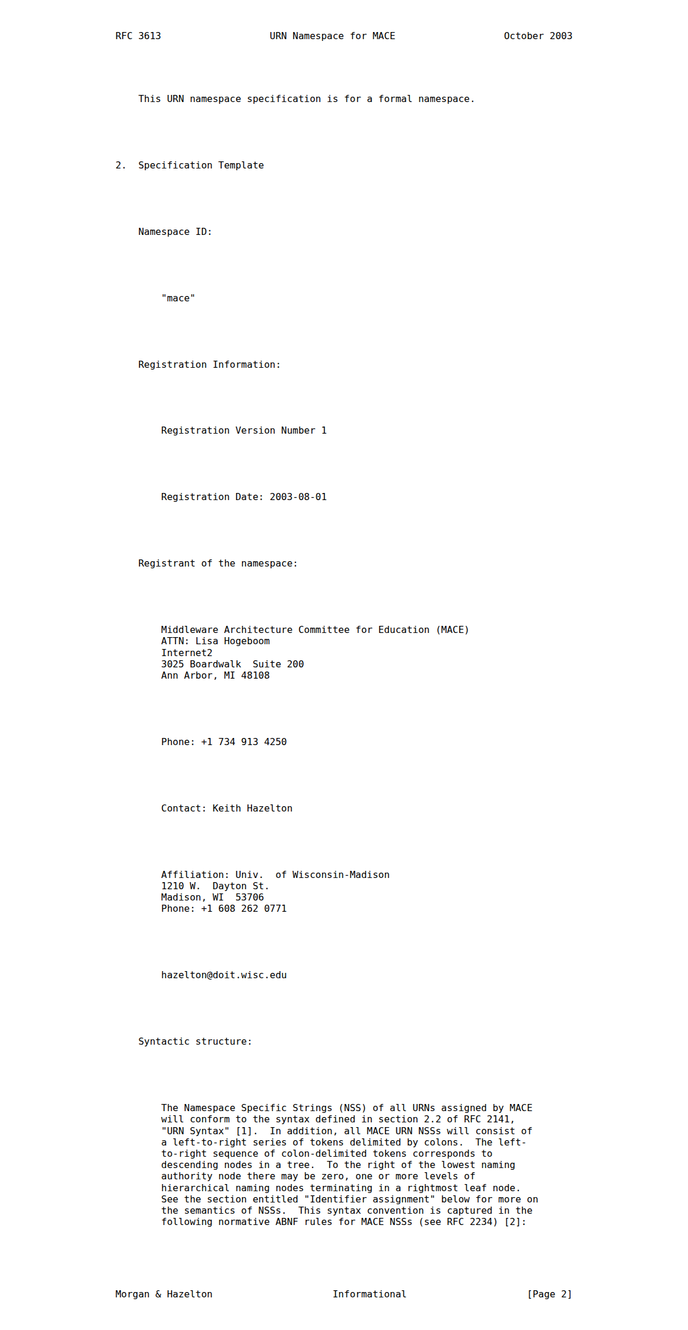RFC 3613 URN Namespace for MACE October 2003
This URN namespace specification is for a formal namespace.
2. Specification Template
Namespace ID:
"mace"
Registration Information:
Registration Version Number 1
Registration Date: 2003-08-01
Registrant of the namespace:
Middleware Architecture Committee for Education (MACE) ATTN: Lisa Hogeboom Internet2 3025 Boardwalk Suite 200 Ann Arbor, MI 48108
Phone: +1 734 913 4250
Contact: Keith Hazelton
Affiliation: Univ. of Wisconsin-Madison 1210 W. Dayton St. Madison, WI 53706 Phone: +1 608 262 0771
hazelton@doit.wisc.edu
Syntactic structure:
The Namespace Specific Strings (NSS) of all URNs assigned by MACE will conform to the syntax defined in section 2.2 of RFC 2141, "URN Syntax" [1]. In addition, all MACE URN NSSs will consist of a left-to-right series of tokens delimited by colons. The left- to-right sequence of colon-delimited tokens corresponds to descending nodes in a tree. To the right of the lowest naming authority node there may be zero, one or more levels of hierarchical naming nodes terminating in a rightmost leaf node. See the section entitled "Identifier assignment" below for more on the semantics of NSSs. This syntax convention is captured in the following normative ABNF rules for MACE NSSs (see RFC 2234) [2]:
Morgan & Hazelton Informational [Page 2]